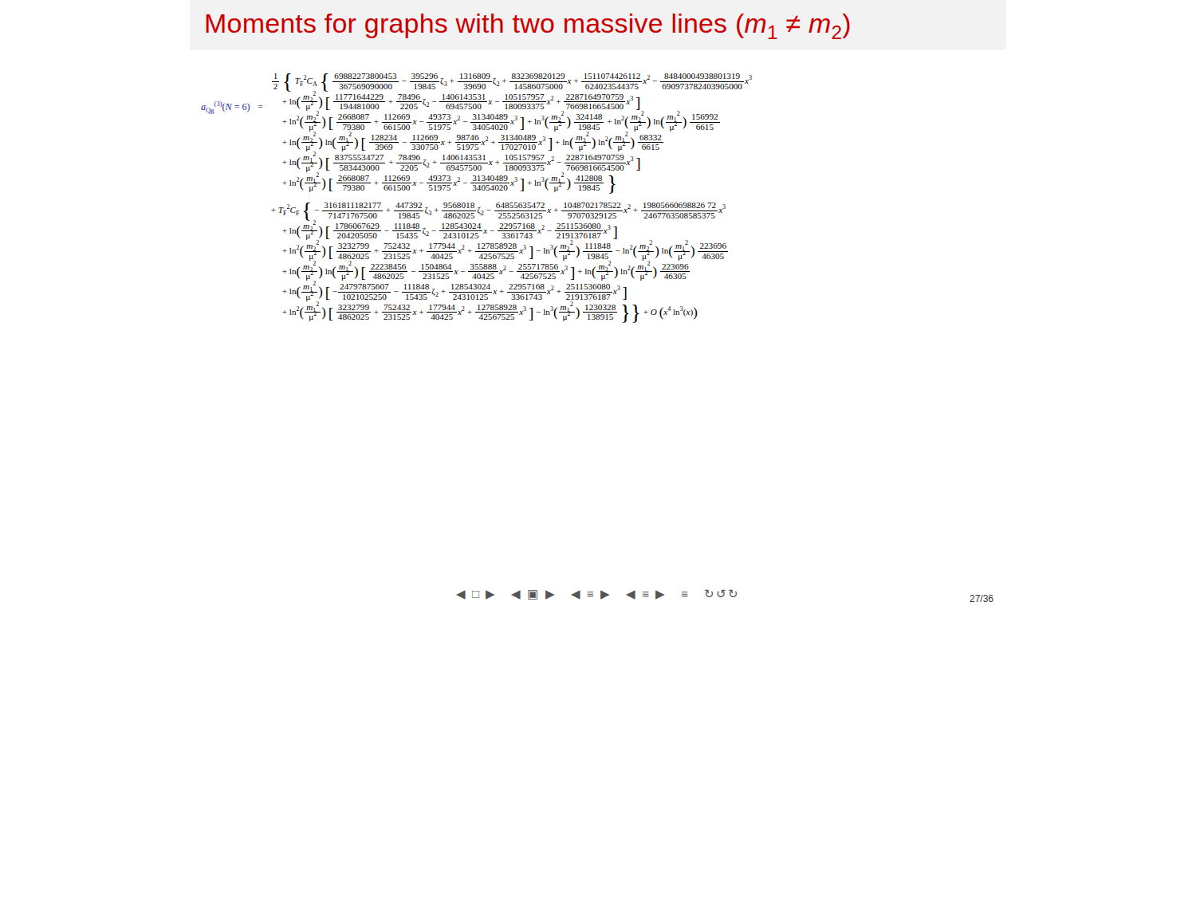Moments for graphs with two massive lines (m1 ≠ m2)
aQg(3)(N = 6)
=
12 { TF2CA { 69882273800453367569090000 − 39529619845ζ3 + 131680939690ζ2 + 83236982012914586075000 x + 1511074426112624023544375 x2 − 84840004938801319690973782403905000 x3
+ ln(m22 μ2) [ 11771644229194481000 + 784962205ζ2 − 140614353169457500 x − 105157957180093375 x2 + 22871649707597669816654500 x3 ]
+ ln2(m22 μ2) [ 266808779380 + 112669661500 x − 4937351975 x2 − 3134048934054020 x3 ] + ln3(m22 μ2) 32414819845 + ln2(m22 μ2) ln(m12 μ2) 1569926615
+ ln(m22 μ2) ln(m12 μ2) [ 1282343969 − 112669330750 x + 9874651975 x2 + 3134048917027010 x3 ] + ln(m22 μ2) ln2(m12 μ2) 683326615
+ ln(m12 μ2) [ 83755534727583443000 + 784962205ζ2 + 140614353169457500 x + 105157957180093375 x2 − 22871649707597669816654500 x3 ]
+ ln2(m12 μ2) [ 266808779380 + 112669661500 x − 4937351975 x2 − 3134048934054020 x3 ] + ln3(m12 μ2) 41280819845 }
+ TF2CF { − 316181118217771471767500 + 44739219845ζ3 + 95680184862025ζ2 − 648556354722552563125 x + 104870217852297070329125 x2 + 19805660698826 722467763508585375 x3
+ ln(m22 μ2) [ 1786067629204205050 − 11184815435ζ2 − 12854302424310125 x − 229571683361743 x2 − 25115360802191376187 x3 ]
+ ln2(m22 μ2) [ 32327994862025 + 752432231525 x + 17794440425 x2 + 12785892842567525 x3 ] − ln3(m22 μ2) 11184819845 − ln2(m22 μ2) ln(m12 μ2) 22369646305
+ ln(m22 μ2) ln(m12 μ2) [ 222384564862025 − 1504864231525 x − 35588840425 x2 − 25571785642567525 x3 ] + ln(m22 μ2) ln2(m12 μ2) 22369646305
+ ln(m12 μ2) [ −247978756071021025250 − 11184815435ζ2 + 12854302424310125 x + 229571683361743 x2 + 25115360802191376187 x3 ]
+ ln2(m12 μ2) [ 32327994862025 + 752432231525 x + 17794440425 x2 + 12785892842567525 x3 ] − ln3(m12 μ2) 1230328138915 }} + O (x4 ln3(x))
◀ □ ▶ ◀ ▣ ▶ ◀ ≡ ▶ ◀ ≡ ▶ ≡ ↻↺↻
27/36